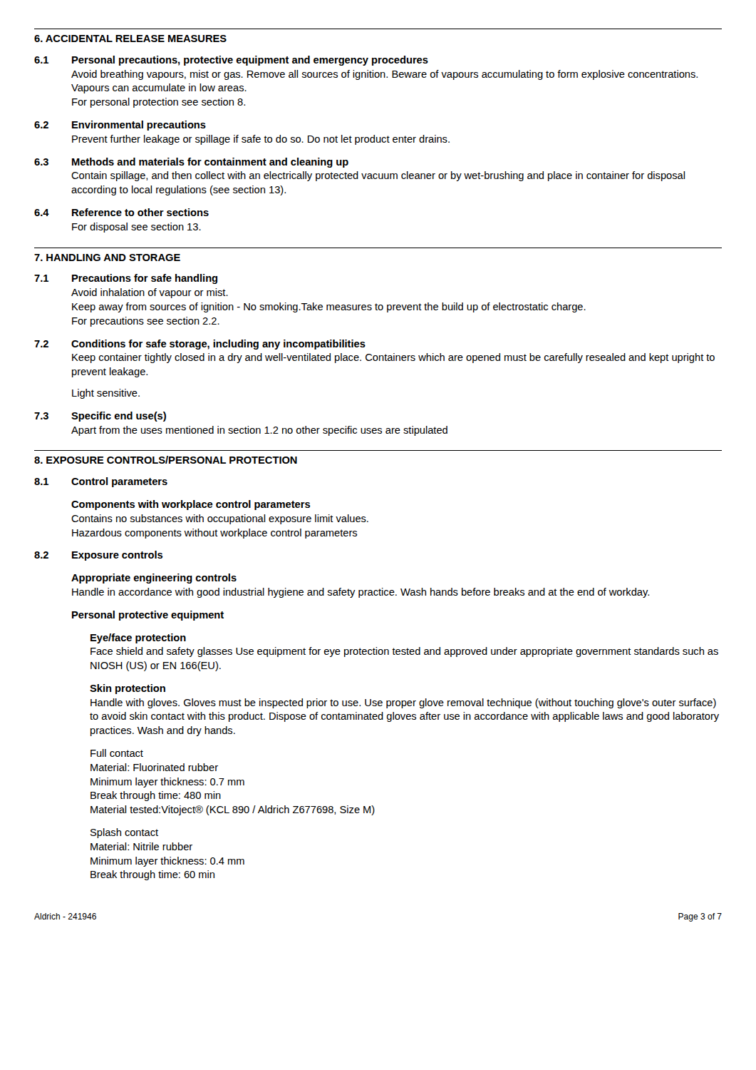6. ACCIDENTAL RELEASE MEASURES
6.1
Personal precautions, protective equipment and emergency procedures
Avoid breathing vapours, mist or gas. Remove all sources of ignition. Beware of vapours accumulating to form explosive concentrations. Vapours can accumulate in low areas.
For personal protection see section 8.
6.2
Environmental precautions
Prevent further leakage or spillage if safe to do so. Do not let product enter drains.
6.3
Methods and materials for containment and cleaning up
Contain spillage, and then collect with an electrically protected vacuum cleaner or by wet-brushing and place in container for disposal according to local regulations (see section 13).
6.4
Reference to other sections
For disposal see section 13.
7. HANDLING AND STORAGE
7.1
Precautions for safe handling
Avoid inhalation of vapour or mist.
Keep away from sources of ignition - No smoking.Take measures to prevent the build up of electrostatic charge.
For precautions see section 2.2.
7.2
Conditions for safe storage, including any incompatibilities
Keep container tightly closed in a dry and well-ventilated place. Containers which are opened must be carefully resealed and kept upright to prevent leakage.
Light sensitive.
7.3
Specific end use(s)
Apart from the uses mentioned in section 1.2 no other specific uses are stipulated
8. EXPOSURE CONTROLS/PERSONAL PROTECTION
8.1
Control parameters
Components with workplace control parameters
Contains no substances with occupational exposure limit values.
Hazardous components without workplace control parameters
8.2
Exposure controls
Appropriate engineering controls
Handle in accordance with good industrial hygiene and safety practice. Wash hands before breaks and at the end of workday.
Personal protective equipment
Eye/face protection
Face shield and safety glasses Use equipment for eye protection tested and approved under appropriate government standards such as NIOSH (US) or EN 166(EU).
Skin protection
Handle with gloves. Gloves must be inspected prior to use. Use proper glove removal technique (without touching glove's outer surface) to avoid skin contact with this product. Dispose of contaminated gloves after use in accordance with applicable laws and good laboratory practices. Wash and dry hands.
Full contact
Material: Fluorinated rubber
Minimum layer thickness: 0.7 mm
Break through time: 480 min
Material tested:Vitoject® (KCL 890 / Aldrich Z677698, Size M)
Splash contact
Material: Nitrile rubber
Minimum layer thickness: 0.4 mm
Break through time: 60 min
Aldrich - 241946
Page 3 of 7